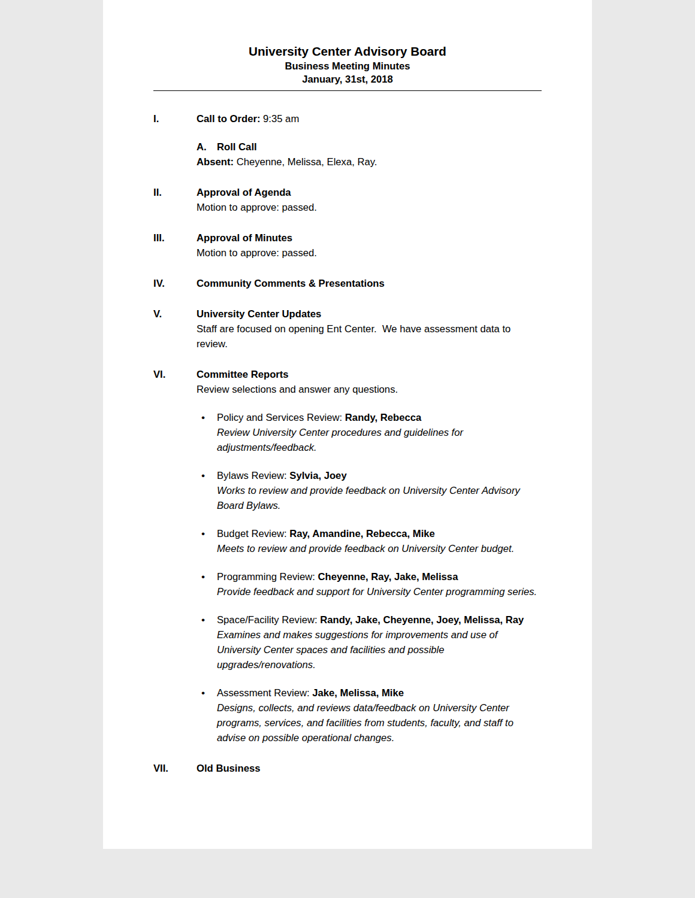University Center Advisory Board
Business Meeting Minutes
January, 31st, 2018
I. Call to Order: 9:35 am
A. Roll Call
Absent: Cheyenne, Melissa, Elexa, Ray.
II. Approval of Agenda
Motion to approve: passed.
III. Approval of Minutes
Motion to approve: passed.
IV. Community Comments & Presentations
V. University Center Updates
Staff are focused on opening Ent Center. We have assessment data to review.
VI. Committee Reports
Review selections and answer any questions.
Policy and Services Review: Randy, Rebecca Review University Center procedures and guidelines for adjustments/feedback.
Bylaws Review: Sylvia, Joey Works to review and provide feedback on University Center Advisory Board Bylaws.
Budget Review: Ray, Amandine, Rebecca, Mike Meets to review and provide feedback on University Center budget.
Programming Review: Cheyenne, Ray, Jake, Melissa Provide feedback and support for University Center programming series.
Space/Facility Review: Randy, Jake, Cheyenne, Joey, Melissa, Ray Examines and makes suggestions for improvements and use of University Center spaces and facilities and possible upgrades/renovations.
Assessment Review: Jake, Melissa, Mike Designs, collects, and reviews data/feedback on University Center programs, services, and facilities from students, faculty, and staff to advise on possible operational changes.
VII. Old Business